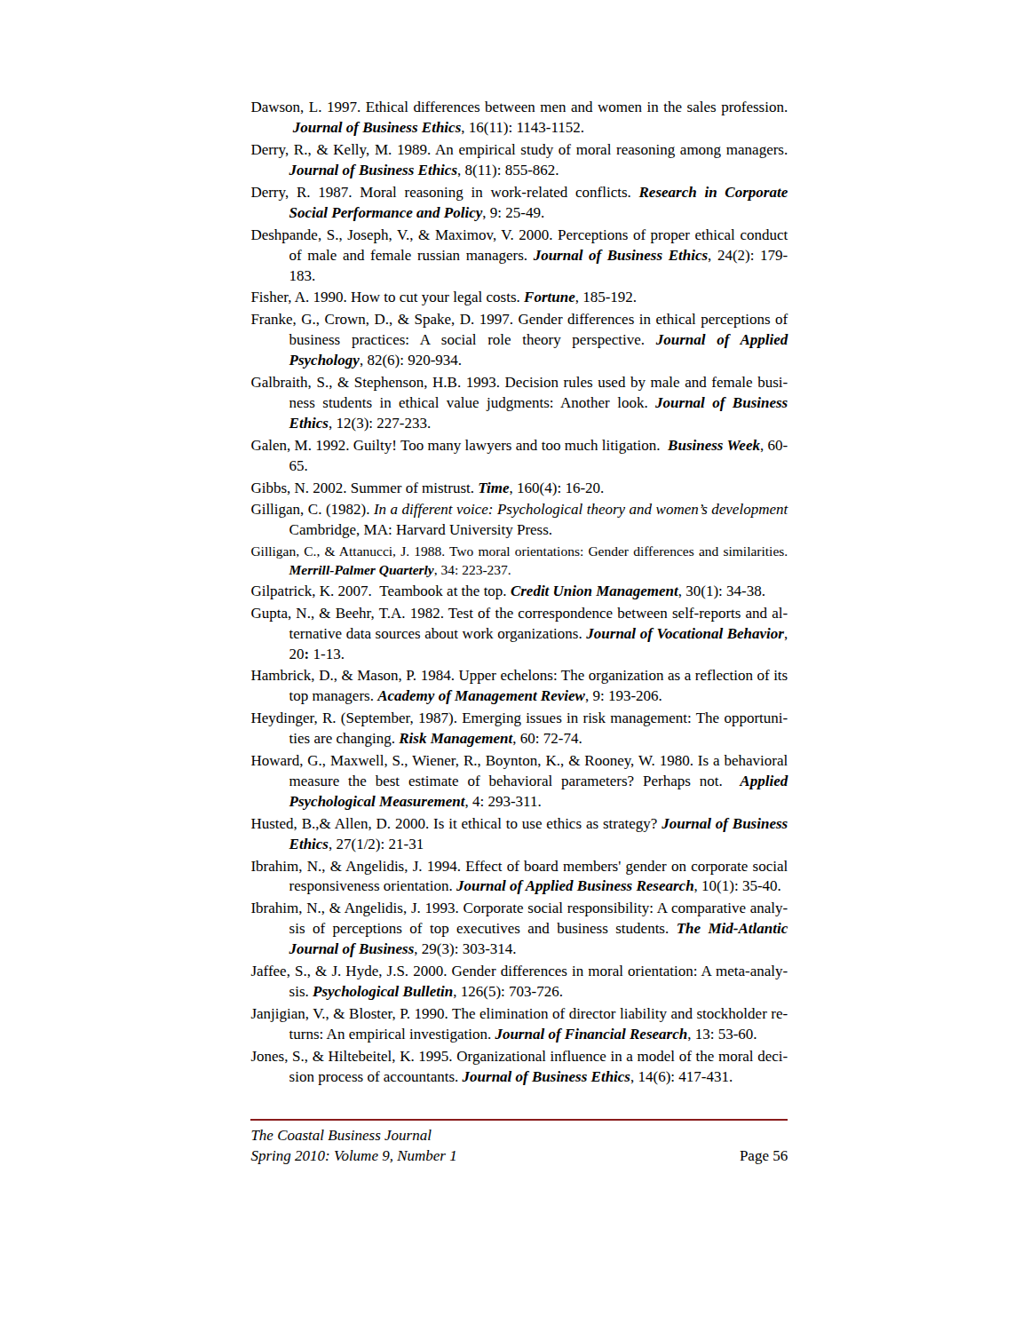Dawson, L. 1997. Ethical differences between men and women in the sales profession. Journal of Business Ethics, 16(11): 1143-1152.
Derry, R., & Kelly, M. 1989. An empirical study of moral reasoning among managers. Journal of Business Ethics, 8(11): 855-862.
Derry, R. 1987. Moral reasoning in work-related conflicts. Research in Corporate Social Performance and Policy, 9: 25-49.
Deshpande, S., Joseph, V., & Maximov, V. 2000. Perceptions of proper ethical conduct of male and female russian managers. Journal of Business Ethics, 24(2): 179-183.
Fisher, A. 1990. How to cut your legal costs. Fortune, 185-192.
Franke, G., Crown, D., & Spake, D. 1997. Gender differences in ethical perceptions of business practices: A social role theory perspective. Journal of Applied Psychology, 82(6): 920-934.
Galbraith, S., & Stephenson, H.B. 1993. Decision rules used by male and female business students in ethical value judgments: Another look. Journal of Business Ethics, 12(3): 227-233.
Galen, M. 1992. Guilty! Too many lawyers and too much litigation. Business Week, 60-65.
Gibbs, N. 2002. Summer of mistrust. Time, 160(4): 16-20.
Gilligan, C. (1982). In a different voice: Psychological theory and women’s development Cambridge, MA: Harvard University Press.
Gilligan, C., & Attanucci, J. 1988. Two moral orientations: Gender differences and similarities. Merrill-Palmer Quarterly, 34: 223-237.
Gilpatrick, K. 2007. Teambook at the top. Credit Union Management, 30(1): 34-38.
Gupta, N., & Beehr, T.A. 1982. Test of the correspondence between self-reports and alternative data sources about work organizations. Journal of Vocational Behavior, 20: 1-13.
Hambrick, D., & Mason, P. 1984. Upper echelons: The organization as a reflection of its top managers. Academy of Management Review, 9: 193-206.
Heydinger, R. (September, 1987). Emerging issues in risk management: The opportunities are changing. Risk Management, 60: 72-74.
Howard, G., Maxwell, S., Wiener, R., Boynton, K., & Rooney, W. 1980. Is a behavioral measure the best estimate of behavioral parameters? Perhaps not. Applied Psychological Measurement, 4: 293-311.
Husted, B.,& Allen, D. 2000. Is it ethical to use ethics as strategy? Journal of Business Ethics, 27(1/2): 21-31
Ibrahim, N., & Angelidis, J. 1994. Effect of board members' gender on corporate social responsiveness orientation. Journal of Applied Business Research, 10(1): 35-40.
Ibrahim, N., & Angelidis, J. 1993. Corporate social responsibility: A comparative analysis of perceptions of top executives and business students. The Mid-Atlantic Journal of Business, 29(3): 303-314.
Jaffee, S., & J. Hyde, J.S. 2000. Gender differences in moral orientation: A meta-analysis. Psychological Bulletin, 126(5): 703-726.
Janjigian, V., & Bloster, P. 1990. The elimination of director liability and stockholder returns: An empirical investigation. Journal of Financial Research, 13: 53-60.
Jones, S., & Hiltebeitel, K. 1995. Organizational influence in a model of the moral decision process of accountants. Journal of Business Ethics, 14(6): 417-431.
The Coastal Business Journal
Spring 2010: Volume 9, Number 1 Page 56